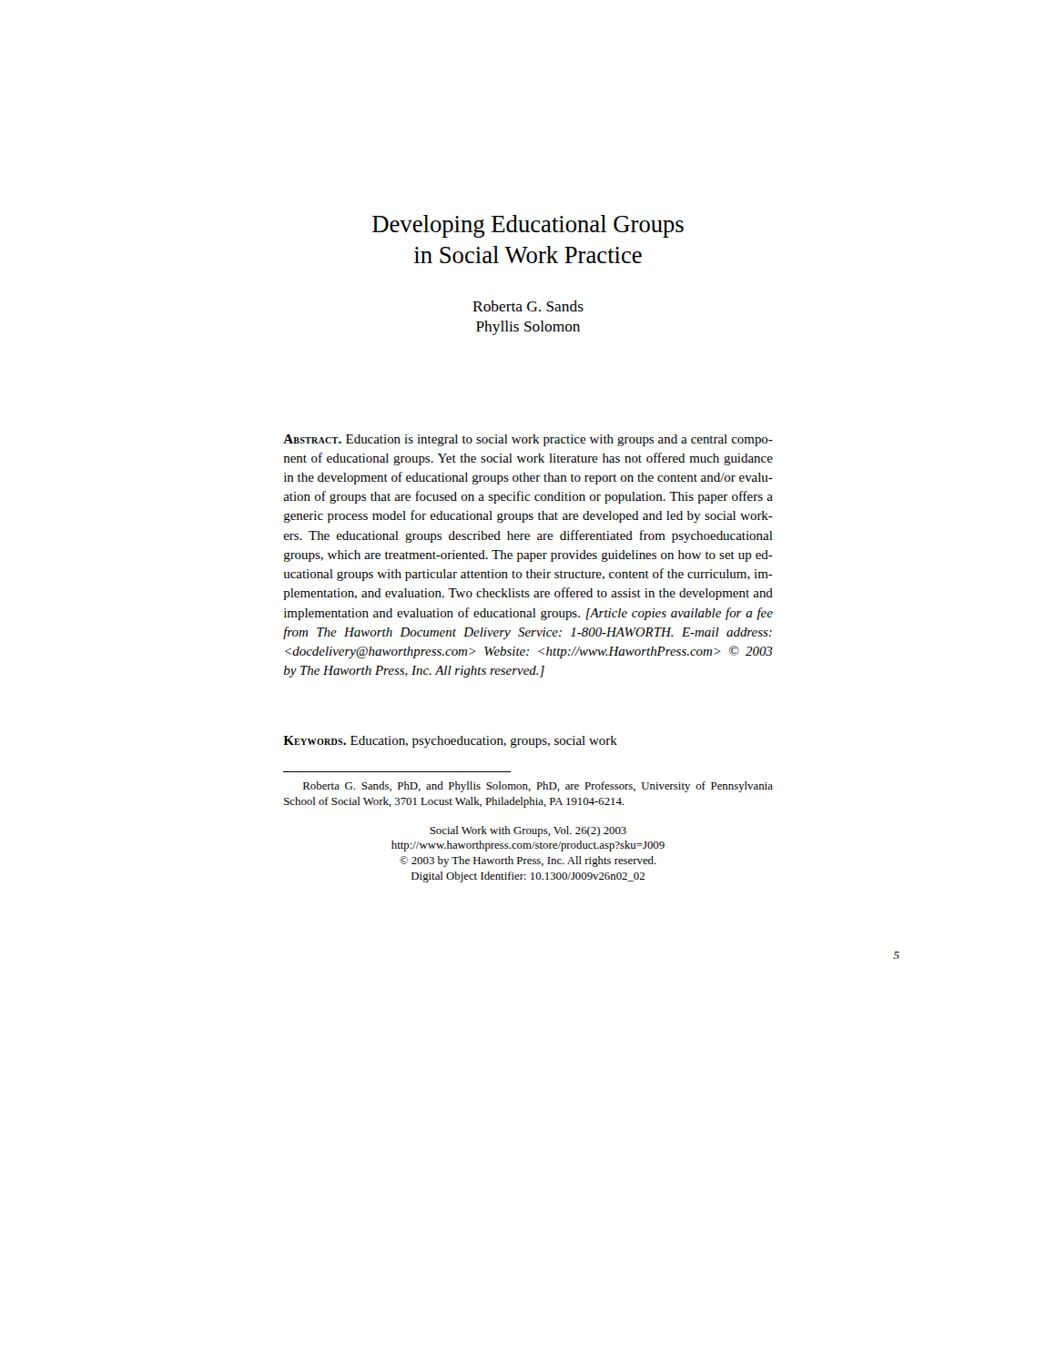Developing Educational Groups
in Social Work Practice
Roberta G. Sands Phyllis Solomon
Abstract. Education is integral to social work practice with groups and a central component of educational groups. Yet the social work literature has not offered much guidance in the development of educational groups other than to report on the content and/or evaluation of groups that are focused on a specific condition or population. This paper offers a generic process model for educational groups that are developed and led by social workers. The educational groups described here are differentiated from psychoeducational groups, which are treatment-oriented. The paper provides guidelines on how to set up educational groups with particular attention to their structure, content of the curriculum, implementation, and evaluation. Two checklists are offered to assist in the development and implementation and evaluation of educational groups. [Article copies available for a fee from The Haworth Document Delivery Service: 1-800-HAWORTH. E-mail address: <docdelivery@haworthpress.com> Website: <http://www.HaworthPress.com> © 2003 by The Haworth Press, Inc. All rights reserved.]
Keywords. Education, psychoeducation, groups, social work
Roberta G. Sands, PhD, and Phyllis Solomon, PhD, are Professors, University of Pennsylvania School of Social Work, 3701 Locust Walk, Philadelphia, PA 19104-6214.
Social Work with Groups, Vol. 26(2) 2003
http://www.haworthpress.com/store/product.asp?sku=J009
© 2003 by The Haworth Press, Inc. All rights reserved.
Digital Object Identifier: 10.1300/J009v26n02_02
5